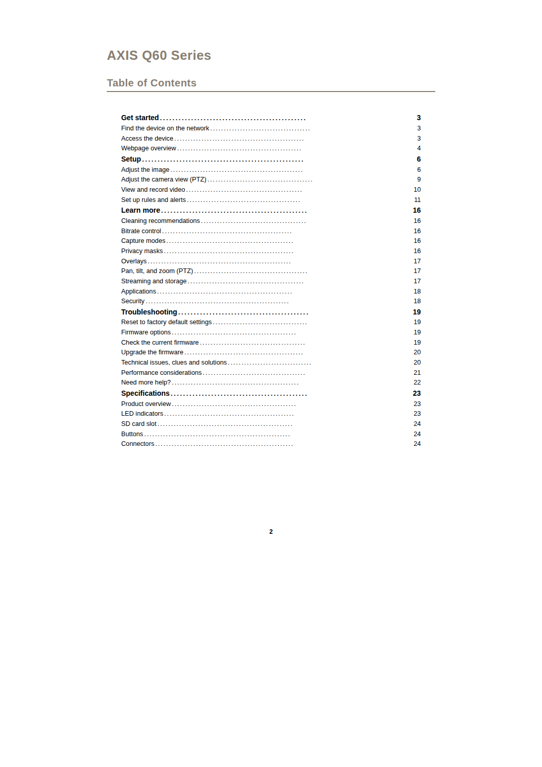AXIS Q60 Series
Table of Contents
Get started ............................................... 3
Find the device on the network ..................................... 3
Access the device ................................................ 3
Webpage overview .............................................. 4
Setup .................................................... 6
Adjust the image ................................................. 6
Adjust the camera view (PTZ) ....................................... 9
View and record video ........................................... 10
Set up rules and alerts .......................................... 11
Learn more ............................................... 16
Cleaning recommendations ....................................... 16
Bitrate control ................................................ 16
Capture modes ............................................... 16
Privacy masks ................................................ 16
Overlays ..................................................... 17
Pan, tilt, and zoom (PTZ) .......................................... 17
Streaming and storage ........................................... 17
Applications .................................................. 18
Security ..................................................... 18
Troubleshooting .......................................... 19
Reset to factory default settings ................................... 19
Firmware options .............................................. 19
Check the current firmware ....................................... 19
Upgrade the firmware ............................................ 20
Technical issues, clues and solutions ............................... 20
Performance considerations ...................................... 21
Need more help? ............................................... 22
Specifications ............................................ 23
Product overview .............................................. 23
LED indicators ................................................ 23
SD card slot .................................................. 24
Buttons ...................................................... 24
Connectors ................................................... 24
2